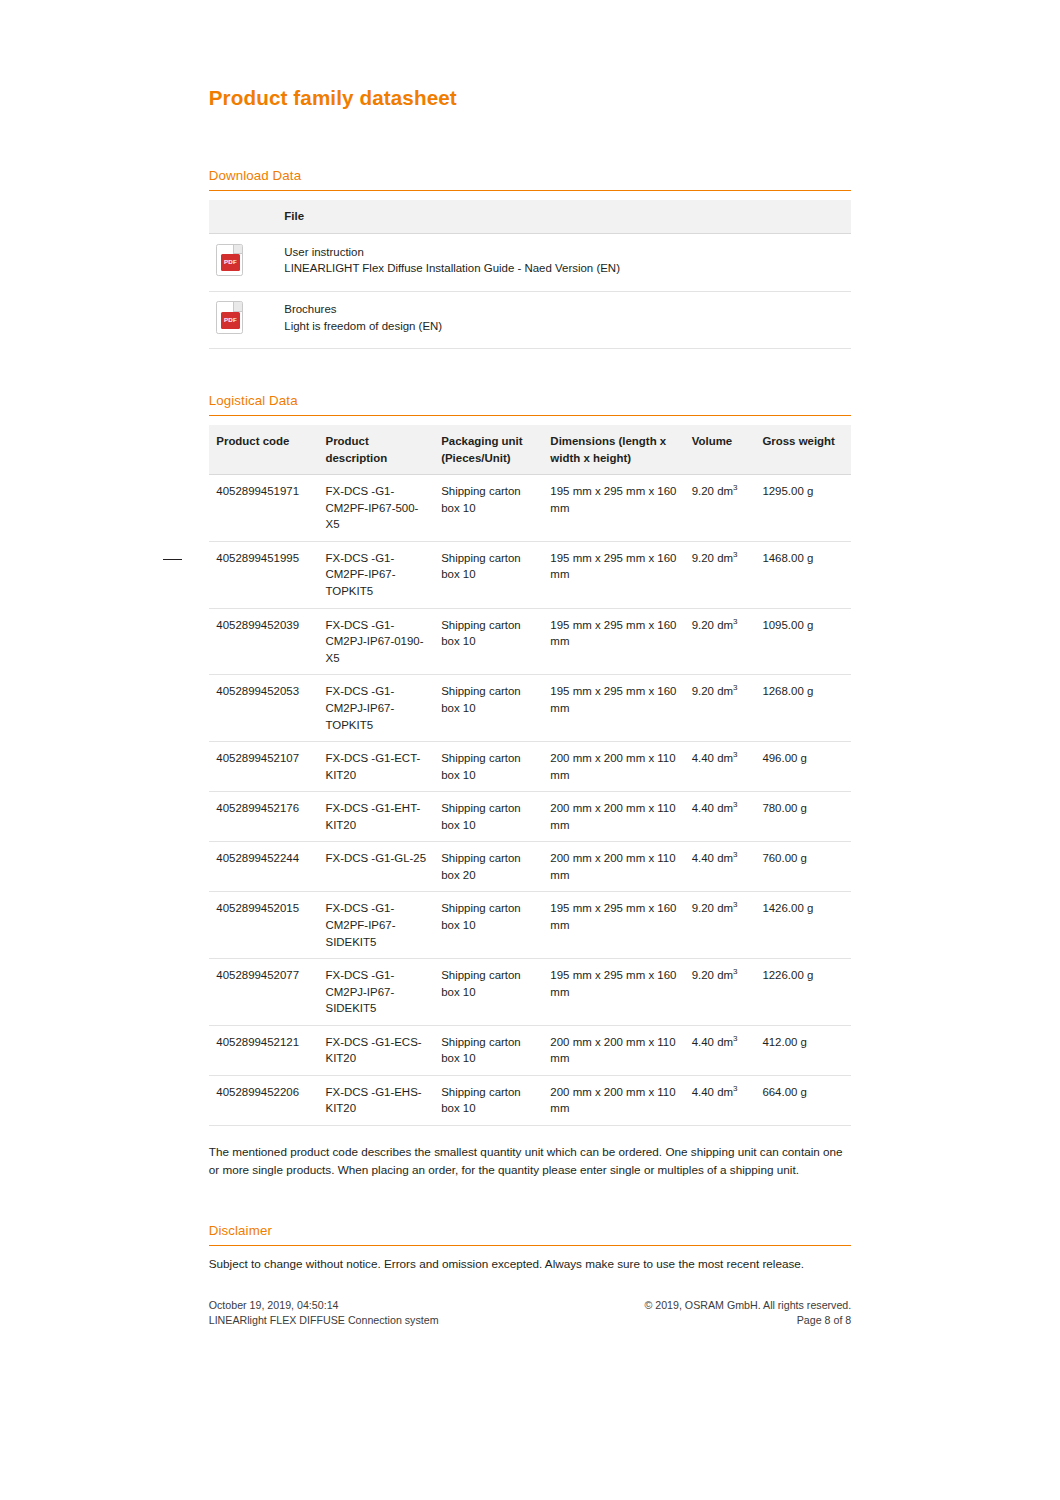Product family datasheet
Download Data
| | File |
| --- | --- |
| PDF | User instruction LINEARLIGHT Flex Diffuse Installation Guide - Naed Version (EN) |
| PDF | Brochures Light is freedom of design (EN) |
Logistical Data
| Product code | Product description | Packaging unit (Pieces/Unit) | Dimensions (length x width x height) | Volume | Gross weight |
| --- | --- | --- | --- | --- | --- |
| 4052899451971 | FX-DCS -G1-CM2PF-IP67-500-X5 | Shipping carton box 10 | 195 mm x 295 mm x 160 mm | 9.20 dm 3 | 1295.00 g |
| 4052899451995 | FX-DCS -G1-CM2PF-IP67-TOPKIT5 | Shipping carton box 10 | 195 mm x 295 mm x 160 mm | 9.20 dm 3 | 1468.00 g |
| 4052899452039 | FX-DCS -G1-CM2PJ-IP67-0190-X5 | Shipping carton box 10 | 195 mm x 295 mm x 160 mm | 9.20 dm 3 | 1095.00 g |
| 4052899452053 | FX-DCS -G1-CM2PJ-IP67-TOPKIT5 | Shipping carton box 10 | 195 mm x 295 mm x 160 mm | 9.20 dm 3 | 1268.00 g |
| 4052899452107 | FX-DCS -G1-ECT-KIT20 | Shipping carton box 10 | 200 mm x 200 mm x 110 mm | 4.40 dm 3 | 496.00 g |
| 4052899452176 | FX-DCS -G1-EHT-KIT20 | Shipping carton box 10 | 200 mm x 200 mm x 110 mm | 4.40 dm 3 | 780.00 g |
| 4052899452244 | FX-DCS -G1-GL-25 | Shipping carton box 20 | 200 mm x 200 mm x 110 mm | 4.40 dm 3 | 760.00 g |
| 4052899452015 | FX-DCS -G1-CM2PF-IP67-SIDEKIT5 | Shipping carton box 10 | 195 mm x 295 mm x 160 mm | 9.20 dm 3 | 1426.00 g |
| 4052899452077 | FX-DCS -G1-CM2PJ-IP67-SIDEKIT5 | Shipping carton box 10 | 195 mm x 295 mm x 160 mm | 9.20 dm 3 | 1226.00 g |
| 4052899452121 | FX-DCS -G1-ECS-KIT20 | Shipping carton box 10 | 200 mm x 200 mm x 110 mm | 4.40 dm 3 | 412.00 g |
| 4052899452206 | FX-DCS -G1-EHS-KIT20 | Shipping carton box 10 | 200 mm x 200 mm x 110 mm | 4.40 dm 3 | 664.00 g |
The mentioned product code describes the smallest quantity unit which can be ordered. One shipping unit can contain one or more single products. When placing an order, for the quantity please enter single or multiples of a shipping unit.
Disclaimer
Subject to change without notice. Errors and omission excepted. Always make sure to use the most recent release.
October 19, 2019, 04:50:14
© 2019, OSRAM GmbH. All rights reserved.
LINEARlight FLEX DIFFUSE Connection system
Page 8 of 8